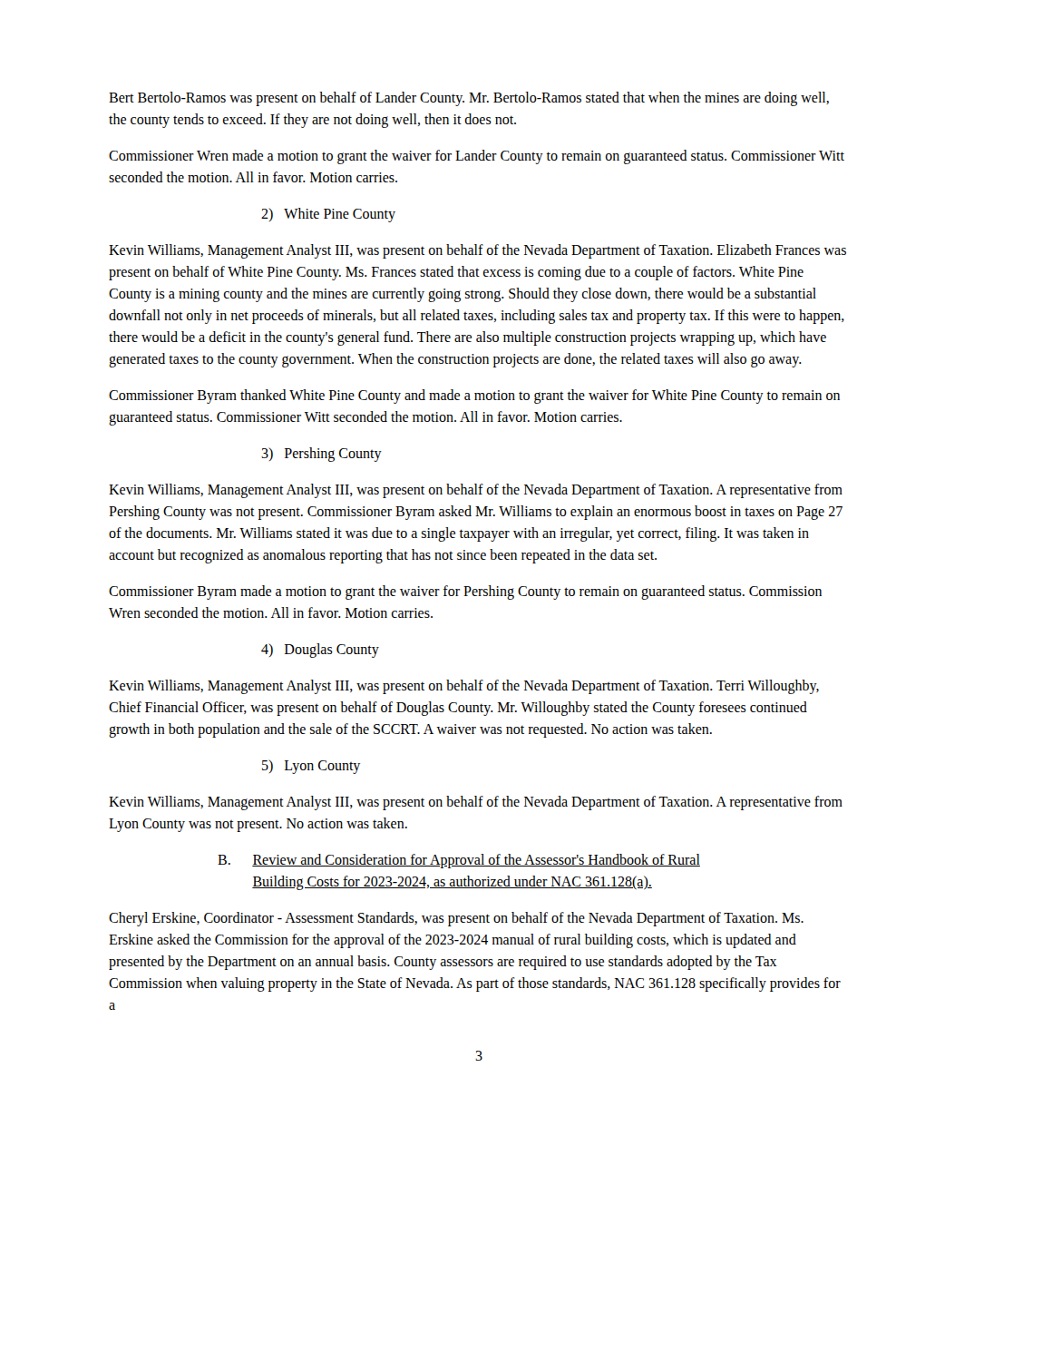Bert Bertolo-Ramos was present on behalf of Lander County. Mr. Bertolo-Ramos stated that when the mines are doing well, the county tends to exceed. If they are not doing well, then it does not.
Commissioner Wren made a motion to grant the waiver for Lander County to remain on guaranteed status. Commissioner Witt seconded the motion. All in favor. Motion carries.
2) White Pine County
Kevin Williams, Management Analyst III, was present on behalf of the Nevada Department of Taxation. Elizabeth Frances was present on behalf of White Pine County. Ms. Frances stated that excess is coming due to a couple of factors. White Pine County is a mining county and the mines are currently going strong. Should they close down, there would be a substantial downfall not only in net proceeds of minerals, but all related taxes, including sales tax and property tax. If this were to happen, there would be a deficit in the county's general fund. There are also multiple construction projects wrapping up, which have generated taxes to the county government. When the construction projects are done, the related taxes will also go away.
Commissioner Byram thanked White Pine County and made a motion to grant the waiver for White Pine County to remain on guaranteed status. Commissioner Witt seconded the motion. All in favor. Motion carries.
3) Pershing County
Kevin Williams, Management Analyst III, was present on behalf of the Nevada Department of Taxation. A representative from Pershing County was not present. Commissioner Byram asked Mr. Williams to explain an enormous boost in taxes on Page 27 of the documents. Mr. Williams stated it was due to a single taxpayer with an irregular, yet correct, filing. It was taken in account but recognized as anomalous reporting that has not since been repeated in the data set.
Commissioner Byram made a motion to grant the waiver for Pershing County to remain on guaranteed status. Commission Wren seconded the motion. All in favor. Motion carries.
4) Douglas County
Kevin Williams, Management Analyst III, was present on behalf of the Nevada Department of Taxation. Terri Willoughby, Chief Financial Officer, was present on behalf of Douglas County. Mr. Willoughby stated the County foresees continued growth in both population and the sale of the SCCRT. A waiver was not requested. No action was taken.
5) Lyon County
Kevin Williams, Management Analyst III, was present on behalf of the Nevada Department of Taxation. A representative from Lyon County was not present. No action was taken.
B. Review and Consideration for Approval of the Assessor's Handbook of Rural
Building Costs for 2023-2024, as authorized under NAC 361.128(a).
Cheryl Erskine, Coordinator - Assessment Standards, was present on behalf of the Nevada Department of Taxation. Ms. Erskine asked the Commission for the approval of the 2023-2024 manual of rural building costs, which is updated and presented by the Department on an annual basis. County assessors are required to use standards adopted by the Tax Commission when valuing property in the State of Nevada. As part of those standards, NAC 361.128 specifically provides for a
3